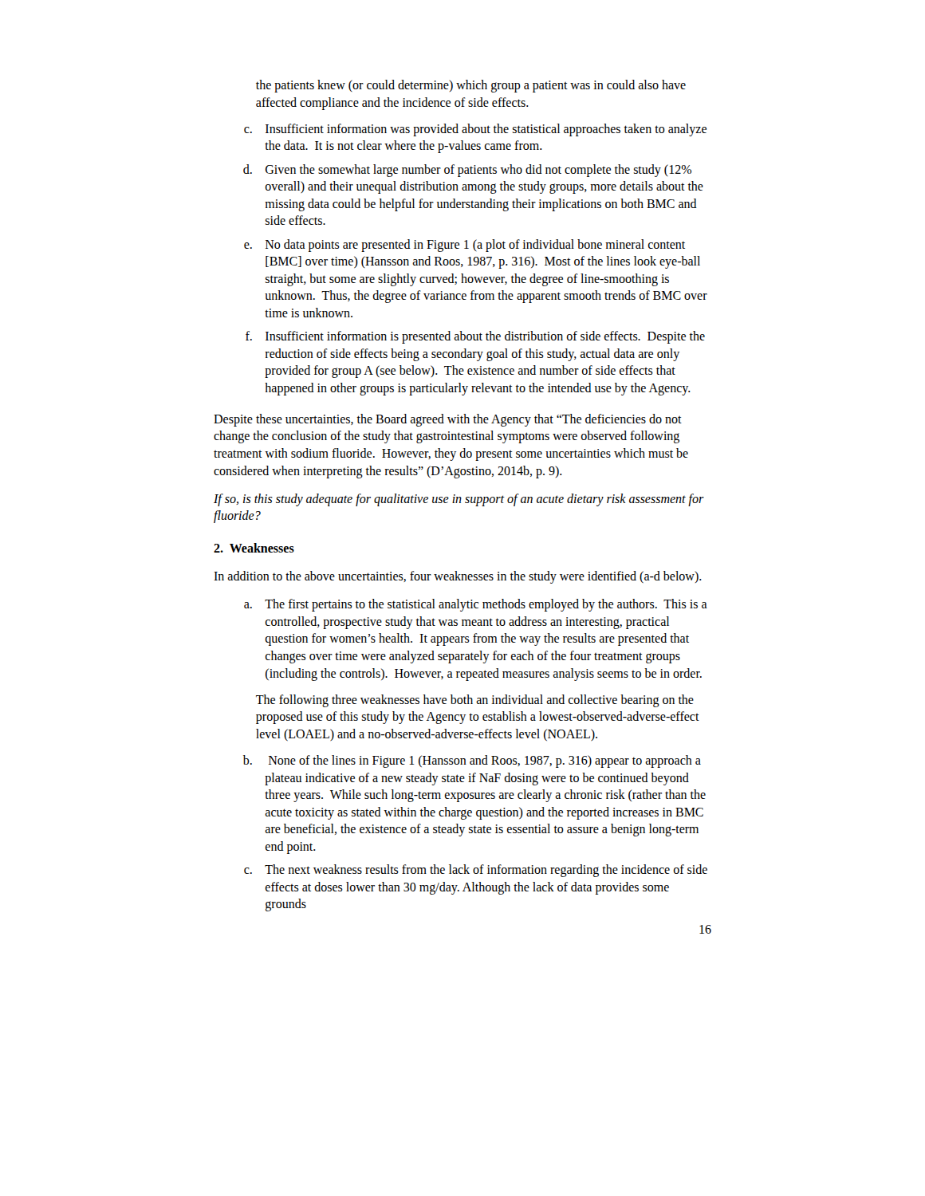the patients knew (or could determine) which group a patient was in could also have affected compliance and the incidence of side effects.
Insufficient information was provided about the statistical approaches taken to analyze the data. It is not clear where the p-values came from.
Given the somewhat large number of patients who did not complete the study (12% overall) and their unequal distribution among the study groups, more details about the missing data could be helpful for understanding their implications on both BMC and side effects.
No data points are presented in Figure 1 (a plot of individual bone mineral content [BMC] over time) (Hansson and Roos, 1987, p. 316). Most of the lines look eye-ball straight, but some are slightly curved; however, the degree of line-smoothing is unknown. Thus, the degree of variance from the apparent smooth trends of BMC over time is unknown.
Insufficient information is presented about the distribution of side effects. Despite the reduction of side effects being a secondary goal of this study, actual data are only provided for group A (see below). The existence and number of side effects that happened in other groups is particularly relevant to the intended use by the Agency.
Despite these uncertainties, the Board agreed with the Agency that “The deficiencies do not change the conclusion of the study that gastrointestinal symptoms were observed following treatment with sodium fluoride. However, they do present some uncertainties which must be considered when interpreting the results” (D’Agostino, 2014b, p. 9).
If so, is this study adequate for qualitative use in support of an acute dietary risk assessment for fluoride?
2. Weaknesses
In addition to the above uncertainties, four weaknesses in the study were identified (a-d below).
The first pertains to the statistical analytic methods employed by the authors. This is a controlled, prospective study that was meant to address an interesting, practical question for women’s health. It appears from the way the results are presented that changes over time were analyzed separately for each of the four treatment groups (including the controls). However, a repeated measures analysis seems to be in order.
The following three weaknesses have both an individual and collective bearing on the proposed use of this study by the Agency to establish a lowest-observed-adverse-effect level (LOAEL) and a no-observed-adverse-effects level (NOAEL).
None of the lines in Figure 1 (Hansson and Roos, 1987, p. 316) appear to approach a plateau indicative of a new steady state if NaF dosing were to be continued beyond three years. While such long-term exposures are clearly a chronic risk (rather than the acute toxicity as stated within the charge question) and the reported increases in BMC are beneficial, the existence of a steady state is essential to assure a benign long-term end point.
The next weakness results from the lack of information regarding the incidence of side effects at doses lower than 30 mg/day. Although the lack of data provides some grounds
16